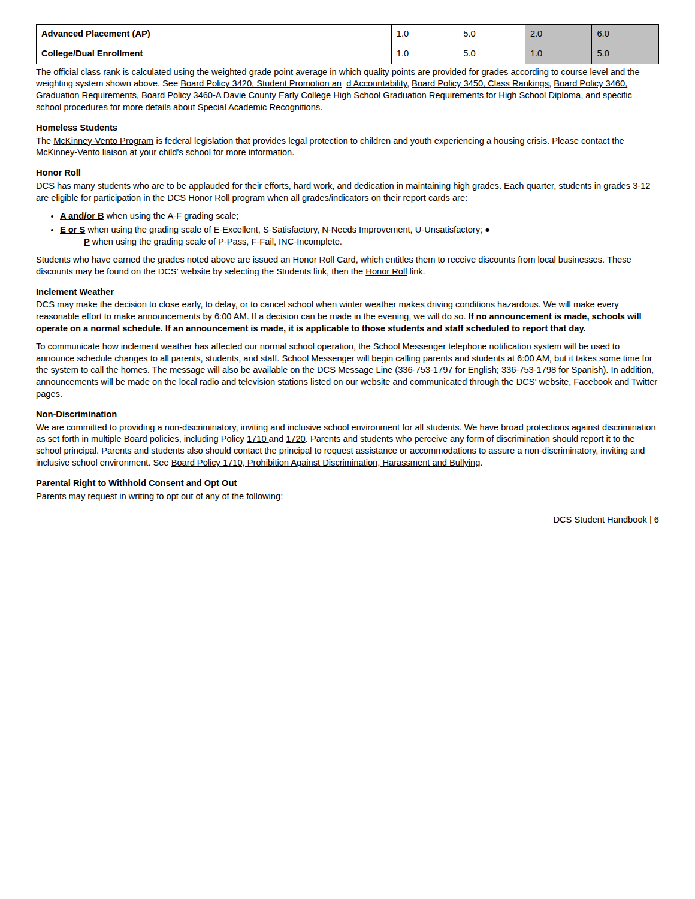| Advanced Placement (AP) | 1.0 | 5.0 | 2.0 | 6.0 |
| College/Dual Enrollment | 1.0 | 5.0 | 1.0 | 5.0 |
The official class rank is calculated using the weighted grade point average in which quality points are provided for grades according to course level and the weighting system shown above. See Board Policy 3420, Student Promotion an d Accountability, Board Policy 3450, Class Rankings, Board Policy 3460, Graduation Requirements, Board Policy 3460-A Davie County Early College High School Graduation Requirements for High School Diploma, and specific school procedures for more details about Special Academic Recognitions.
Homeless Students
The McKinney-Vento Program is federal legislation that provides legal protection to children and youth experiencing a housing crisis. Please contact the McKinney-Vento liaison at your child's school for more information.
Honor Roll
DCS has many students who are to be applauded for their efforts, hard work, and dedication in maintaining high grades. Each quarter, students in grades 3-12 are eligible for participation in the DCS Honor Roll program when all grades/indicators on their report cards are:
A and/or B when using the A-F grading scale;
E or S when using the grading scale of E-Excellent, S-Satisfactory, N-Needs Improvement, U-Unsatisfactory; ●
P when using the grading scale of P-Pass, F-Fail, INC-Incomplete.
Students who have earned the grades noted above are issued an Honor Roll Card, which entitles them to receive discounts from local businesses. These discounts may be found on the DCS' website by selecting the Students link, then the Honor Roll link.
Inclement Weather
DCS may make the decision to close early, to delay, or to cancel school when winter weather makes driving conditions hazardous. We will make every reasonable effort to make announcements by 6:00 AM. If a decision can be made in the evening, we will do so. If no announcement is made, schools will operate on a normal schedule. If an announcement is made, it is applicable to those students and staff scheduled to report that day.
To communicate how inclement weather has affected our normal school operation, the School Messenger telephone notification system will be used to announce schedule changes to all parents, students, and staff. School Messenger will begin calling parents and students at 6:00 AM, but it takes some time for the system to call the homes. The message will also be available on the DCS Message Line (336-753-1797 for English; 336-753-1798 for Spanish). In addition, announcements will be made on the local radio and television stations listed on our website and communicated through the DCS' website, Facebook and Twitter pages.
Non-Discrimination
We are committed to providing a non-discriminatory, inviting and inclusive school environment for all students. We have broad protections against discrimination as set forth in multiple Board policies, including Policy 1710 and 1720. Parents and students who perceive any form of discrimination should report it to the school principal. Parents and students also should contact the principal to request assistance or accommodations to assure a non-discriminatory, inviting and inclusive school environment. See Board Policy 1710, Prohibition Against Discrimination, Harassment and Bullying.
Parental Right to Withhold Consent and Opt Out
Parents may request in writing to opt out of any of the following:
DCS Student Handbook | 6